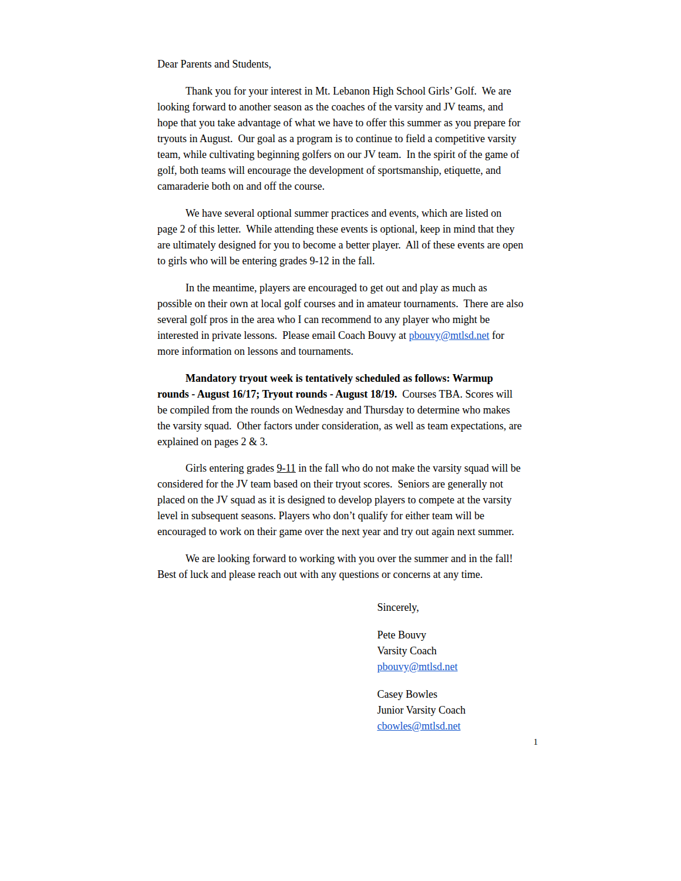Dear Parents and Students,
Thank you for your interest in Mt. Lebanon High School Girls’ Golf. We are looking forward to another season as the coaches of the varsity and JV teams, and hope that you take advantage of what we have to offer this summer as you prepare for tryouts in August. Our goal as a program is to continue to field a competitive varsity team, while cultivating beginning golfers on our JV team. In the spirit of the game of golf, both teams will encourage the development of sportsmanship, etiquette, and camaraderie both on and off the course.
We have several optional summer practices and events, which are listed on page 2 of this letter. While attending these events is optional, keep in mind that they are ultimately designed for you to become a better player. All of these events are open to girls who will be entering grades 9-12 in the fall.
In the meantime, players are encouraged to get out and play as much as possible on their own at local golf courses and in amateur tournaments. There are also several golf pros in the area who I can recommend to any player who might be interested in private lessons. Please email Coach Bouvy at pbouvy@mtlsd.net for more information on lessons and tournaments.
Mandatory tryout week is tentatively scheduled as follows: Warmup rounds - August 16/17; Tryout rounds - August 18/19. Courses TBA. Scores will be compiled from the rounds on Wednesday and Thursday to determine who makes the varsity squad. Other factors under consideration, as well as team expectations, are explained on pages 2 & 3.
Girls entering grades 9-11 in the fall who do not make the varsity squad will be considered for the JV team based on their tryout scores. Seniors are generally not placed on the JV squad as it is designed to develop players to compete at the varsity level in subsequent seasons. Players who don’t qualify for either team will be encouraged to work on their game over the next year and try out again next summer.
We are looking forward to working with you over the summer and in the fall! Best of luck and please reach out with any questions or concerns at any time.
Sincerely,
Pete Bouvy
Varsity Coach
pbouvy@mtlsd.net
Casey Bowles
Junior Varsity Coach
cbowles@mtlsd.net
1